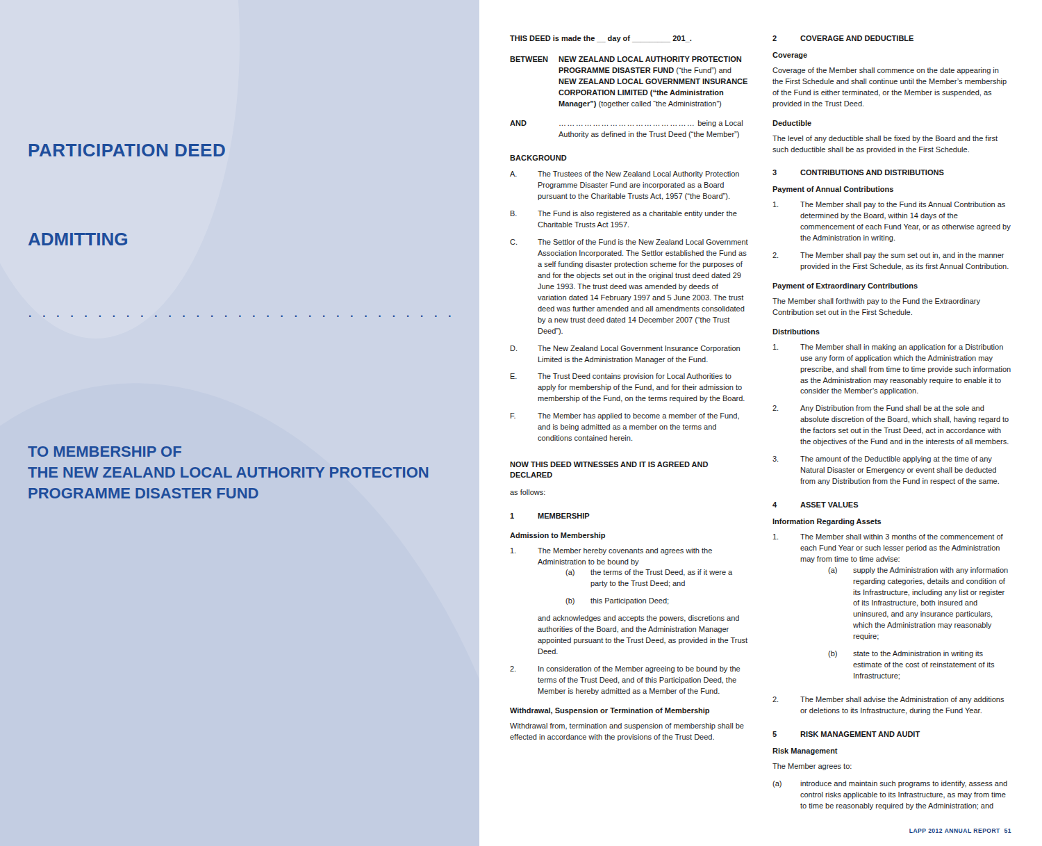Participation Deed
Admitting
. . . . . . . . . . . . . . . . . . . . . . . . . . . . . . . . . . . . . . . . . . . . . . . . . . .
To Membership of
The New Zealand Local Authority Protection
Programme Disaster Fund
THIS DEED is made the __ day of _________ 201_.
BETWEEN
NEW ZEALAND LOCAL AUTHORITY PROTECTION PROGRAMME DISASTER FUND (“the Fund”) and NEW ZEALAND LOCAL GOVERNMENT INSURANCE CORPORATION LIMITED (“the Administration Manager”) (together called “the Administration”)
AND
………………………………………… being a Local Authority as defined in the Trust Deed (“the Member”)
Background
A. The Trustees of the New Zealand Local Authority Protection Programme Disaster Fund are incorporated as a Board pursuant to the Charitable Trusts Act, 1957 (“the Board”).
B. The Fund is also registered as a charitable entity under the Charitable Trusts Act 1957.
C. The Settlor of the Fund is the New Zealand Local Government Association Incorporated. The Settlor established the Fund as a self funding disaster protection scheme for the purposes of and for the objects set out in the original trust deed dated 29 June 1993. The trust deed was amended by deeds of variation dated 14 February 1997 and 5 June 2003. The trust deed was further amended and all amendments consolidated by a new trust deed dated 14 December 2007 (“the Trust Deed”).
D. The New Zealand Local Government Insurance Corporation Limited is the Administration Manager of the Fund.
E. The Trust Deed contains provision for Local Authorities to apply for membership of the Fund, and for their admission to membership of the Fund, on the terms required by the Board.
F. The Member has applied to become a member of the Fund, and is being admitted as a member on the terms and conditions contained herein.
Now this Deed witnesses and it is agreed and declared
as follows:
1 Membership
Admission to Membership
1. The Member hereby covenants and agrees with the Administration to be bound by
(a) the terms of the Trust Deed, as if it were a party to the Trust Deed; and
(b) this Participation Deed;
and acknowledges and accepts the powers, discretions and authorities of the Board, and the Administration Manager appointed pursuant to the Trust Deed, as provided in the Trust Deed.
2. In consideration of the Member agreeing to be bound by the terms of the Trust Deed, and of this Participation Deed, the Member is hereby admitted as a Member of the Fund.
Withdrawal, Suspension or Termination of Membership
Withdrawal from, termination and suspension of membership shall be effected in accordance with the provisions of the Trust Deed.
2 Coverage and Deductible
Coverage
Coverage of the Member shall commence on the date appearing in the First Schedule and shall continue until the Member’s membership of the Fund is either terminated, or the Member is suspended, as provided in the Trust Deed.
Deductible
The level of any deductible shall be fixed by the Board and the first such deductible shall be as provided in the First Schedule.
3 Contributions and Distributions
Payment of Annual Contributions
1. The Member shall pay to the Fund its Annual Contribution as determined by the Board, within 14 days of the commencement of each Fund Year, or as otherwise agreed by the Administration in writing.
2. The Member shall pay the sum set out in, and in the manner provided in the First Schedule, as its first Annual Contribution.
Payment of Extraordinary Contributions
The Member shall forthwith pay to the Fund the Extraordinary Contribution set out in the First Schedule.
Distributions
1. The Member shall in making an application for a Distribution use any form of application which the Administration may prescribe, and shall from time to time provide such information as the Administration may reasonably require to enable it to consider the Member’s application.
2. Any Distribution from the Fund shall be at the sole and absolute discretion of the Board, which shall, having regard to the factors set out in the Trust Deed, act in accordance with the objectives of the Fund and in the interests of all members.
3. The amount of the Deductible applying at the time of any Natural Disaster or Emergency or event shall be deducted from any Distribution from the Fund in respect of the same.
4 Asset Values
Information Regarding Assets
1. The Member shall within 3 months of the commencement of each Fund Year or such lesser period as the Administration may from time to time advise:
(a) supply the Administration with any information regarding categories, details and condition of its Infrastructure, including any list or register of its Infrastructure, both insured and uninsured, and any insurance particulars, which the Administration may reasonably require;
(b) state to the Administration in writing its estimate of the cost of reinstatement of its Infrastructure;
2. The Member shall advise the Administration of any additions or deletions to its Infrastructure, during the Fund Year.
5 Risk Management and Audit
Risk Management
The Member agrees to:
(a) introduce and maintain such programs to identify, assess and control risks applicable to its Infrastructure, as may from time to time be reasonably required by the Administration; and
LAPP 2012 Annual Report 51